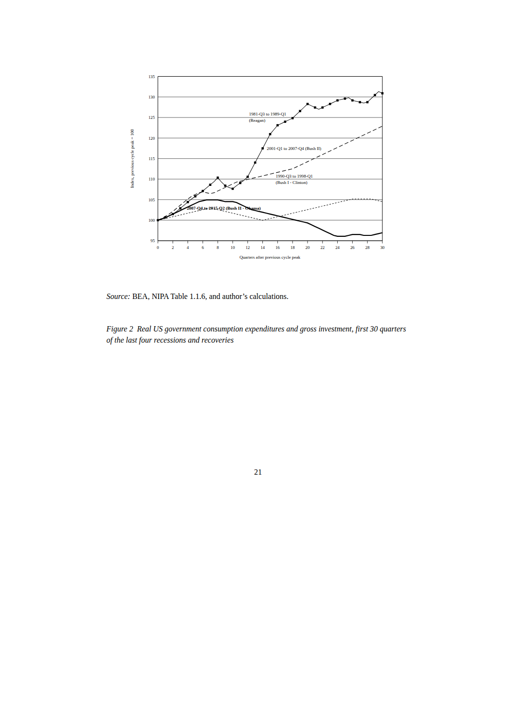95 100 105 110 115 120 125 130 135 Index, previous cycle peak = 100 0 2 4 6 8 10 12 14 16 18 20 22 24 26 28 30 Quarters after previous cycle peak 1981-Q3 to 1989-Q1 (Reagan) 2001-Q1 to 2007-Q4 (Bush II) 1990-Q3 to 1998-Q1 (Bush I - Clinton) 2007-Q4 to 2015-Q2 (Bush II - Obama)
Source: BEA, NIPA Table 1.1.6, and author’s calculations.
Figure 2 Real US government consumption expenditures and gross investment, first 30 quarters of the last four recessions and recoveries
21